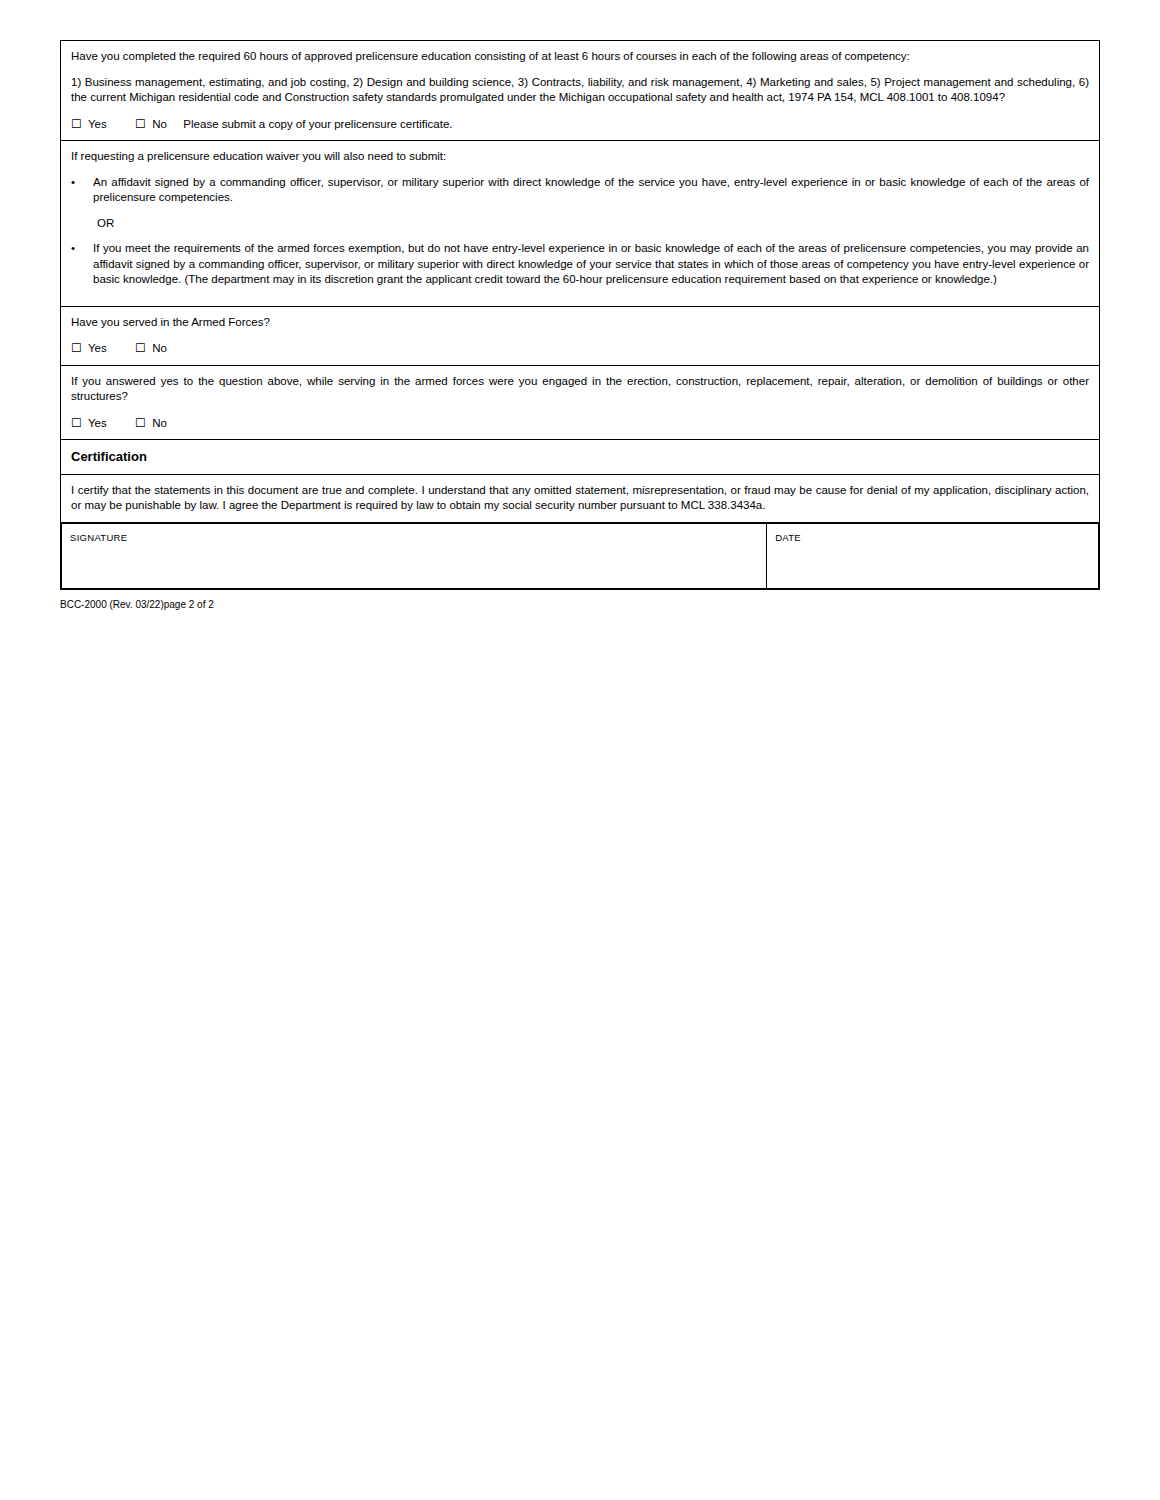| Have you completed the required 60 hours of approved prelicensure education consisting of at least 6 hours of courses in each of the following areas of competency: 1) Business management, estimating, and job costing, 2) Design and building science, 3) Contracts, liability, and risk management, 4) Marketing and sales, 5) Project management and scheduling, 6) the current Michigan residential code and Construction safety standards promulgated under the Michigan occupational safety and health act, 1974 PA 154, MCL 408.1001 to 408.1094? ☐ Yes ☐ No Please submit a copy of your prelicensure certificate. |
| If requesting a prelicensure education waiver you will also need to submit: • An affidavit signed by a commanding officer, supervisor, or military superior with direct knowledge of the service you have, entry-level experience in or basic knowledge of each of the areas of prelicensure competencies. OR • If you meet the requirements of the armed forces exemption, but do not have entry-level experience in or basic knowledge of each of the areas of prelicensure competencies, you may provide an affidavit signed by a commanding officer, supervisor, or military superior with direct knowledge of your service that states in which of those areas of competency you have entry-level experience or basic knowledge. (The department may in its discretion grant the applicant credit toward the 60-hour prelicensure education requirement based on that experience or knowledge.) |
| Have you served in the Armed Forces? ☐ Yes ☐ No |
| If you answered yes to the question above, while serving in the armed forces were you engaged in the erection, construction, replacement, repair, alteration, or demolition of buildings or other structures? ☐ Yes ☐ No |
| Certification |
| I certify that the statements in this document are true and complete. I understand that any omitted statement, misrepresentation, or fraud may be cause for denial of my application, disciplinary action, or may be punishable by law. I agree the Department is required by law to obtain my social security number pursuant to MCL 338.3434a. |
| / SIGNATURE / DATE / |
BCC-2000 (Rev. 03/22)page 2 of 2